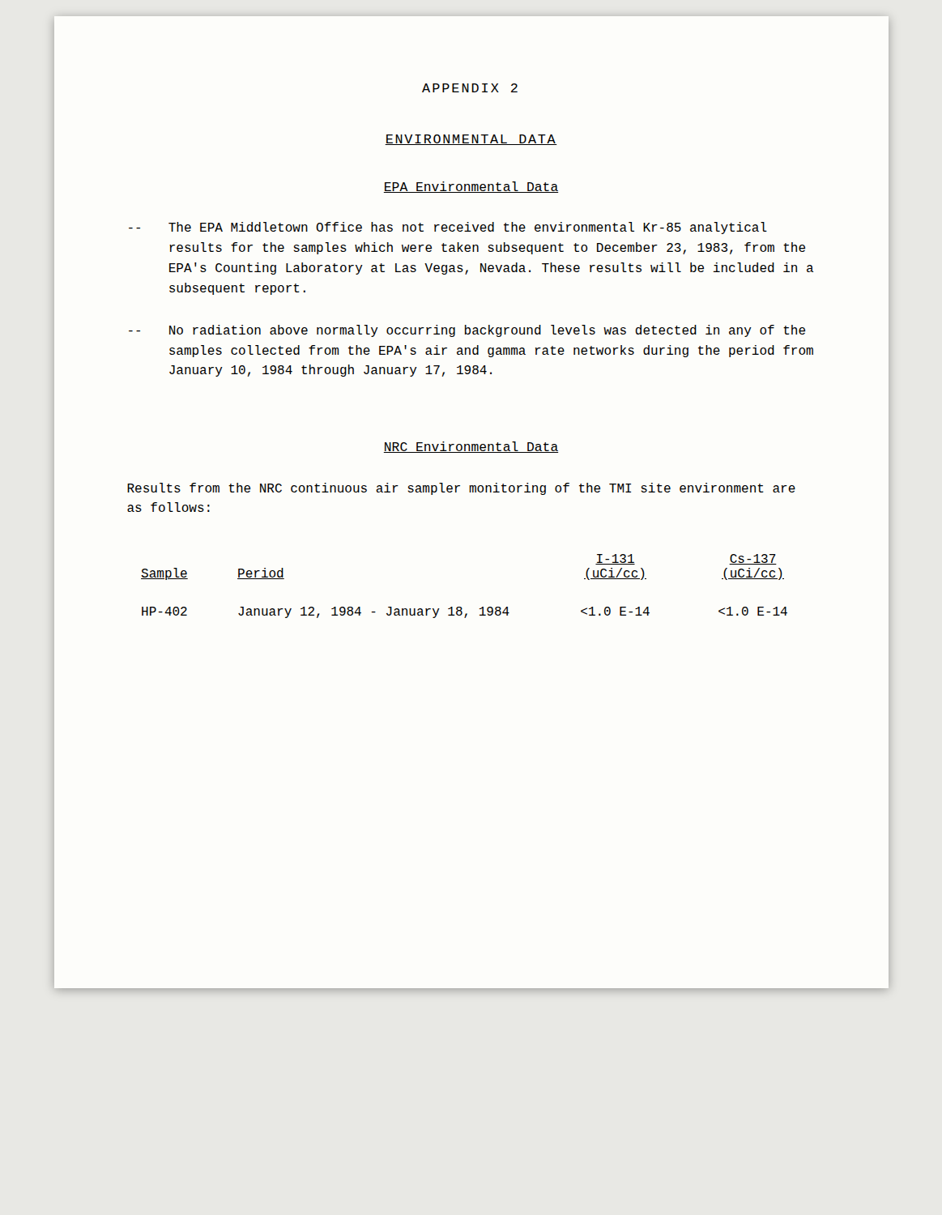​
APPENDIX 2
ENVIRONMENTAL DATA
EPA Environmental Data
The EPA Middletown Office has not received the environmental Kr-85 analytical results for the samples which were taken subsequent to December 23, 1983, from the EPA's Counting Laboratory at Las Vegas, Nevada. These results will be included in a subsequent report.
No radiation above normally occurring background levels was detected in any of the samples collected from the EPA's air and gamma rate networks during the period from January 10, 1984 through January 17, 1984.
NRC Environmental Data
Results from the NRC continuous air sampler monitoring of the TMI site environment are as follows:
| Sample | Period | I-131 (uCi/cc) | Cs-137 (uCi/cc) |
| --- | --- | --- | --- |
| HP-402 | January 12, 1984 - January 18, 1984 | <1.0 E-14 | <1.0 E-14 |
​